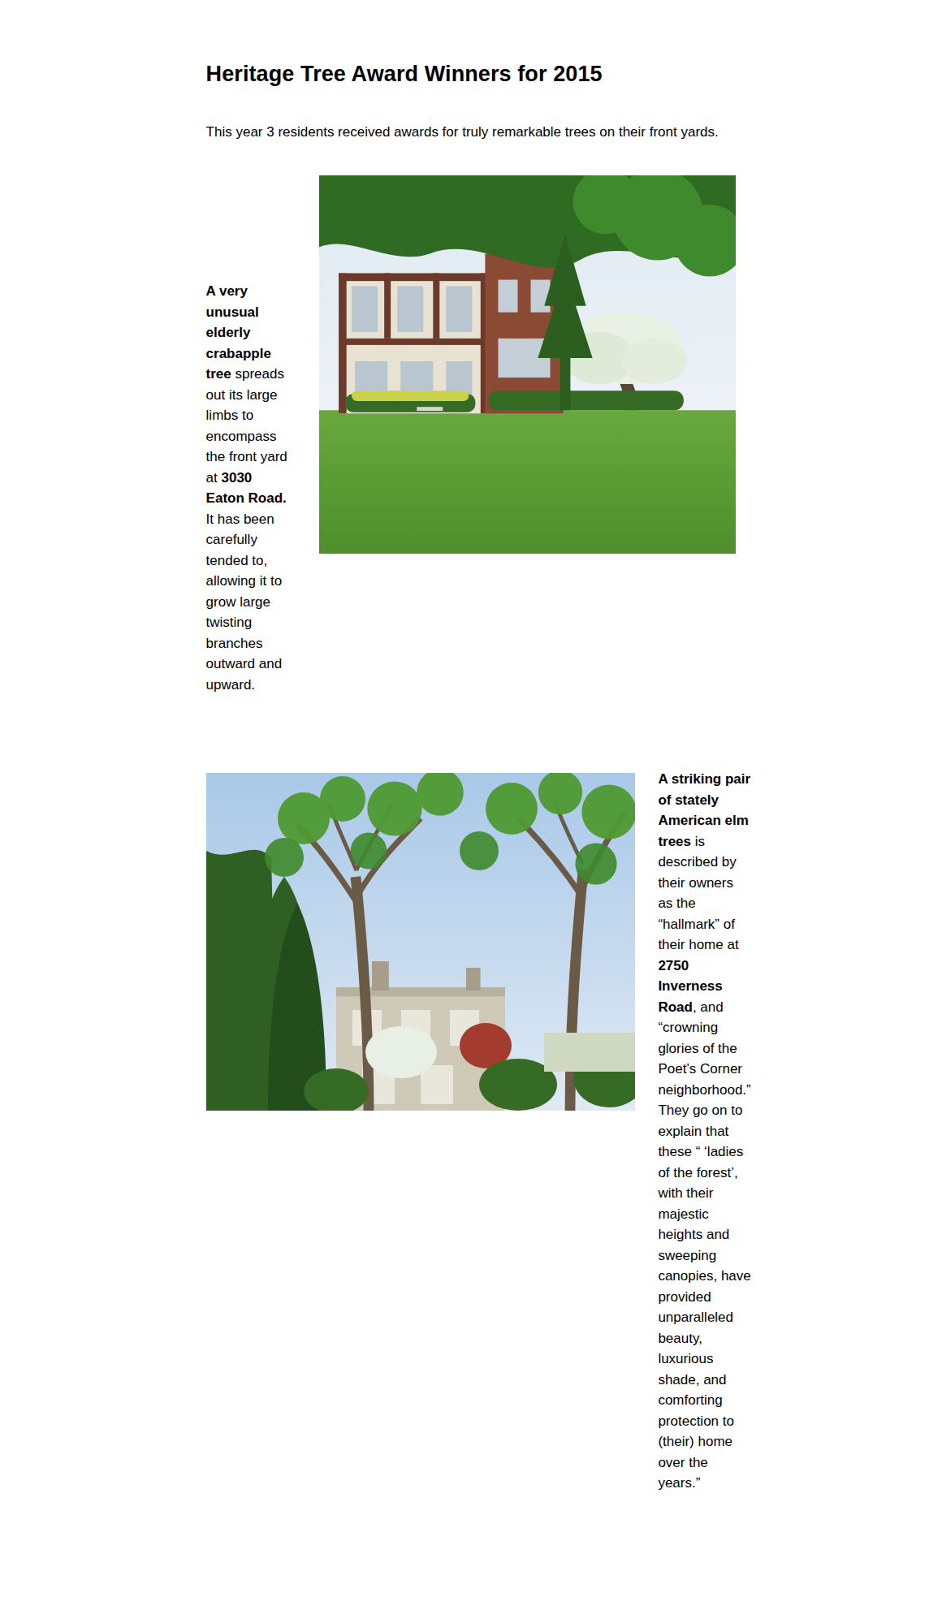Heritage Tree Award Winners for 2015
This year 3 residents received awards for truly remarkable trees on their front yards.
A very unusual elderly crabapple tree spreads out its large limbs to encompass the front yard at 3030 Eaton Road. It has been carefully tended to, allowing it to grow large twisting branches outward and upward.
A striking pair of stately American elm trees is described by their owners as the “hallmark” of their home at 2750 Inverness Road, and “crowning glories of the Poet’s Corner neighborhood.” They go on to explain that these “ ‘ladies of the forest’, with their majestic heights and sweeping canopies, have provided unparalleled beauty, luxurious shade, and comforting protection to (their) home over the years.”